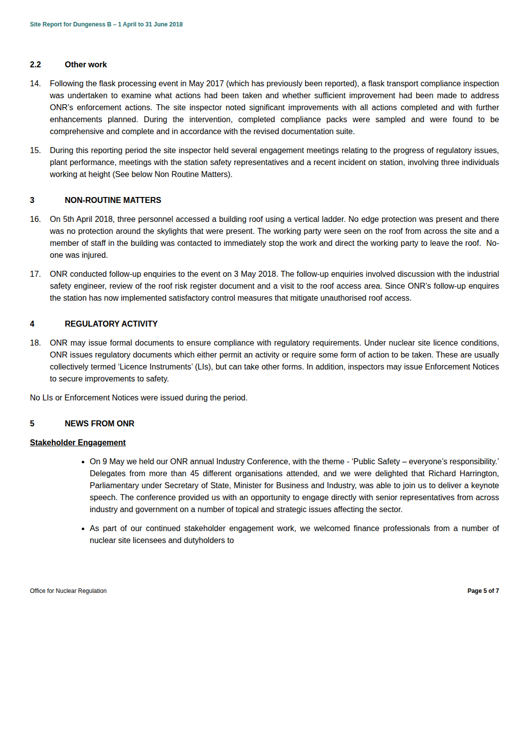Site Report for Dungeness B – 1 April to 31 June 2018
2.2
Other work
14. Following the flask processing event in May 2017 (which has previously been reported), a flask transport compliance inspection was undertaken to examine what actions had been taken and whether sufficient improvement had been made to address ONR’s enforcement actions. The site inspector noted significant improvements with all actions completed and with further enhancements planned. During the intervention, completed compliance packs were sampled and were found to be comprehensive and complete and in accordance with the revised documentation suite.
15. During this reporting period the site inspector held several engagement meetings relating to the progress of regulatory issues, plant performance, meetings with the station safety representatives and a recent incident on station, involving three individuals working at height (See below Non Routine Matters).
3
NON-ROUTINE MATTERS
16. On 5th April 2018, three personnel accessed a building roof using a vertical ladder. No edge protection was present and there was no protection around the skylights that were present. The working party were seen on the roof from across the site and a member of staff in the building was contacted to immediately stop the work and direct the working party to leave the roof. No-one was injured.
17. ONR conducted follow-up enquiries to the event on 3 May 2018. The follow-up enquiries involved discussion with the industrial safety engineer, review of the roof risk register document and a visit to the roof access area. Since ONR’s follow-up enquires the station has now implemented satisfactory control measures that mitigate unauthorised roof access.
4
REGULATORY ACTIVITY
18. ONR may issue formal documents to ensure compliance with regulatory requirements. Under nuclear site licence conditions, ONR issues regulatory documents which either permit an activity or require some form of action to be taken. These are usually collectively termed ‘Licence Instruments’ (LIs), but can take other forms. In addition, inspectors may issue Enforcement Notices to secure improvements to safety.
No LIs or Enforcement Notices were issued during the period.
5
NEWS FROM ONR
Stakeholder Engagement
On 9 May we held our ONR annual Industry Conference, with the theme - ‘Public Safety – everyone’s responsibility.’ Delegates from more than 45 different organisations attended, and we were delighted that Richard Harrington, Parliamentary under Secretary of State, Minister for Business and Industry, was able to join us to deliver a keynote speech. The conference provided us with an opportunity to engage directly with senior representatives from across industry and government on a number of topical and strategic issues affecting the sector.
As part of our continued stakeholder engagement work, we welcomed finance professionals from a number of nuclear site licensees and dutyholders to
Office for Nuclear Regulation
Page 5 of 7